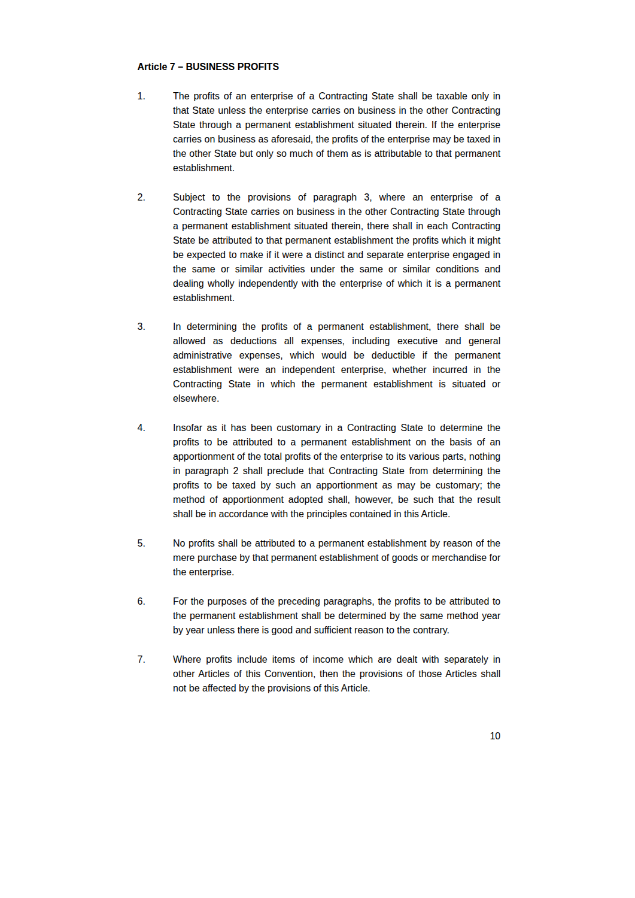Article 7 – BUSINESS PROFITS
1.
The profits of an enterprise of a Contracting State shall be taxable only in that State unless the enterprise carries on business in the other Contracting State through a permanent establishment situated therein. If the enterprise carries on business as aforesaid, the profits of the enterprise may be taxed in the other State but only so much of them as is attributable to that permanent establishment.
2.
Subject to the provisions of paragraph 3, where an enterprise of a Contracting State carries on business in the other Contracting State through a permanent establishment situated therein, there shall in each Contracting State be attributed to that permanent establishment the profits which it might be expected to make if it were a distinct and separate enterprise engaged in the same or similar activities under the same or similar conditions and dealing wholly independently with the enterprise of which it is a permanent establishment.
3.
In determining the profits of a permanent establishment, there shall be allowed as deductions all expenses, including executive and general administrative expenses, which would be deductible if the permanent establishment were an independent enterprise, whether incurred in the Contracting State in which the permanent establishment is situated or elsewhere.
4.
Insofar as it has been customary in a Contracting State to determine the profits to be attributed to a permanent establishment on the basis of an apportionment of the total profits of the enterprise to its various parts, nothing in paragraph 2 shall preclude that Contracting State from determining the profits to be taxed by such an apportionment as may be customary; the method of apportionment adopted shall, however, be such that the result shall be in accordance with the principles contained in this Article.
5.
No profits shall be attributed to a permanent establishment by reason of the mere purchase by that permanent establishment of goods or merchandise for the enterprise.
6.
For the purposes of the preceding paragraphs, the profits to be attributed to the permanent establishment shall be determined by the same method year by year unless there is good and sufficient reason to the contrary.
7.
Where profits include items of income which are dealt with separately in other Articles of this Convention, then the provisions of those Articles shall not be affected by the provisions of this Article.
10